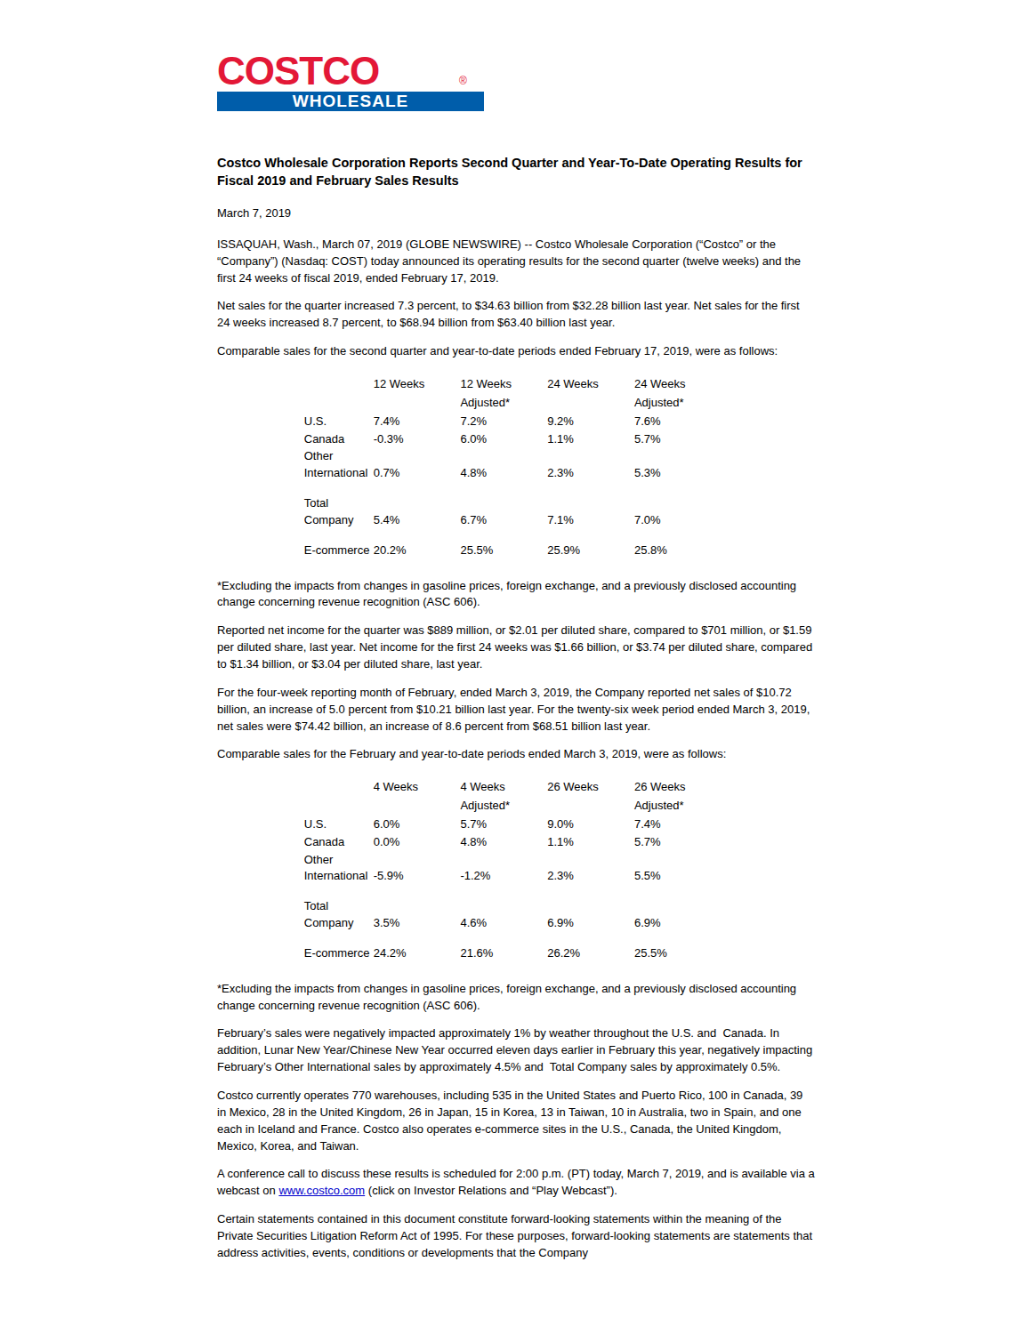COSTCO ® WHOLESALE
Costco Wholesale Corporation Reports Second Quarter and Year-To-Date Operating Results for Fiscal 2019 and February Sales Results
March 7, 2019
ISSAQUAH, Wash., March 07, 2019 (GLOBE NEWSWIRE) -- Costco Wholesale Corporation (“Costco” or the “Company”) (Nasdaq: COST) today announced its operating results for the second quarter (twelve weeks) and the first 24 weeks of fiscal 2019, ended February 17, 2019.
Net sales for the quarter increased 7.3 percent, to $34.63 billion from $32.28 billion last year. Net sales for the first 24 weeks increased 8.7 percent, to $68.94 billion from $63.40 billion last year.
Comparable sales for the second quarter and year-to-date periods ended February 17, 2019, were as follows:
| | | 12 Weeks | 12 Weeks | 24 Weeks | 24 Weeks | |
| --- | --- | --- | --- | --- | --- | --- |
| | | | Adjusted* | | Adjusted* | |
| | U.S. | 7.4% | 7.2% | 9.2% | 7.6% | |
| | Canada | -0.3% | 6.0% | 1.1% | 5.7% | |
| | Other International | 0.7% | 4.8% | 2.3% | 5.3% | |
| | Total Company | 5.4% | 6.7% | 7.1% | 7.0% | |
| | E-commerce | 20.2% | 25.5% | 25.9% | 25.8% | |
*Excluding the impacts from changes in gasoline prices, foreign exchange, and a previously disclosed accounting change concerning revenue recognition (ASC 606).
Reported net income for the quarter was $889 million, or $2.01 per diluted share, compared to $701 million, or $1.59 per diluted share, last year. Net income for the first 24 weeks was $1.66 billion, or $3.74 per diluted share, compared to $1.34 billion, or $3.04 per diluted share, last year.
For the four-week reporting month of February, ended March 3, 2019, the Company reported net sales of $10.72 billion, an increase of 5.0 percent from $10.21 billion last year. For the twenty-six week period ended March 3, 2019, net sales were $74.42 billion, an increase of 8.6 percent from $68.51 billion last year.
Comparable sales for the February and year-to-date periods ended March 3, 2019, were as follows:
| | | 4 Weeks | 4 Weeks | 26 Weeks | 26 Weeks | |
| --- | --- | --- | --- | --- | --- | --- |
| | | | Adjusted* | | Adjusted* | |
| | U.S. | 6.0% | 5.7% | 9.0% | 7.4% | |
| | Canada | 0.0% | 4.8% | 1.1% | 5.7% | |
| | Other International | -5.9% | -1.2% | 2.3% | 5.5% | |
| | Total Company | 3.5% | 4.6% | 6.9% | 6.9% | |
| | E-commerce | 24.2% | 21.6% | 26.2% | 25.5% | |
*Excluding the impacts from changes in gasoline prices, foreign exchange, and a previously disclosed accounting change concerning revenue recognition (ASC 606).
February’s sales were negatively impacted approximately 1% by weather throughout the U.S. and Canada. In addition, Lunar New Year/Chinese New Year occurred eleven days earlier in February this year, negatively impacting February’s Other International sales by approximately 4.5% and Total Company sales by approximately 0.5%.
Costco currently operates 770 warehouses, including 535 in the United States and Puerto Rico, 100 in Canada, 39 in Mexico, 28 in the United Kingdom, 26 in Japan, 15 in Korea, 13 in Taiwan, 10 in Australia, two in Spain, and one each in Iceland and France. Costco also operates e-commerce sites in the U.S., Canada, the United Kingdom, Mexico, Korea, and Taiwan.
A conference call to discuss these results is scheduled for 2:00 p.m. (PT) today, March 7, 2019, and is available via a webcast on www.costco.com (click on Investor Relations and “Play Webcast”).
Certain statements contained in this document constitute forward-looking statements within the meaning of the Private Securities Litigation Reform Act of 1995. For these purposes, forward-looking statements are statements that address activities, events, conditions or developments that the Company